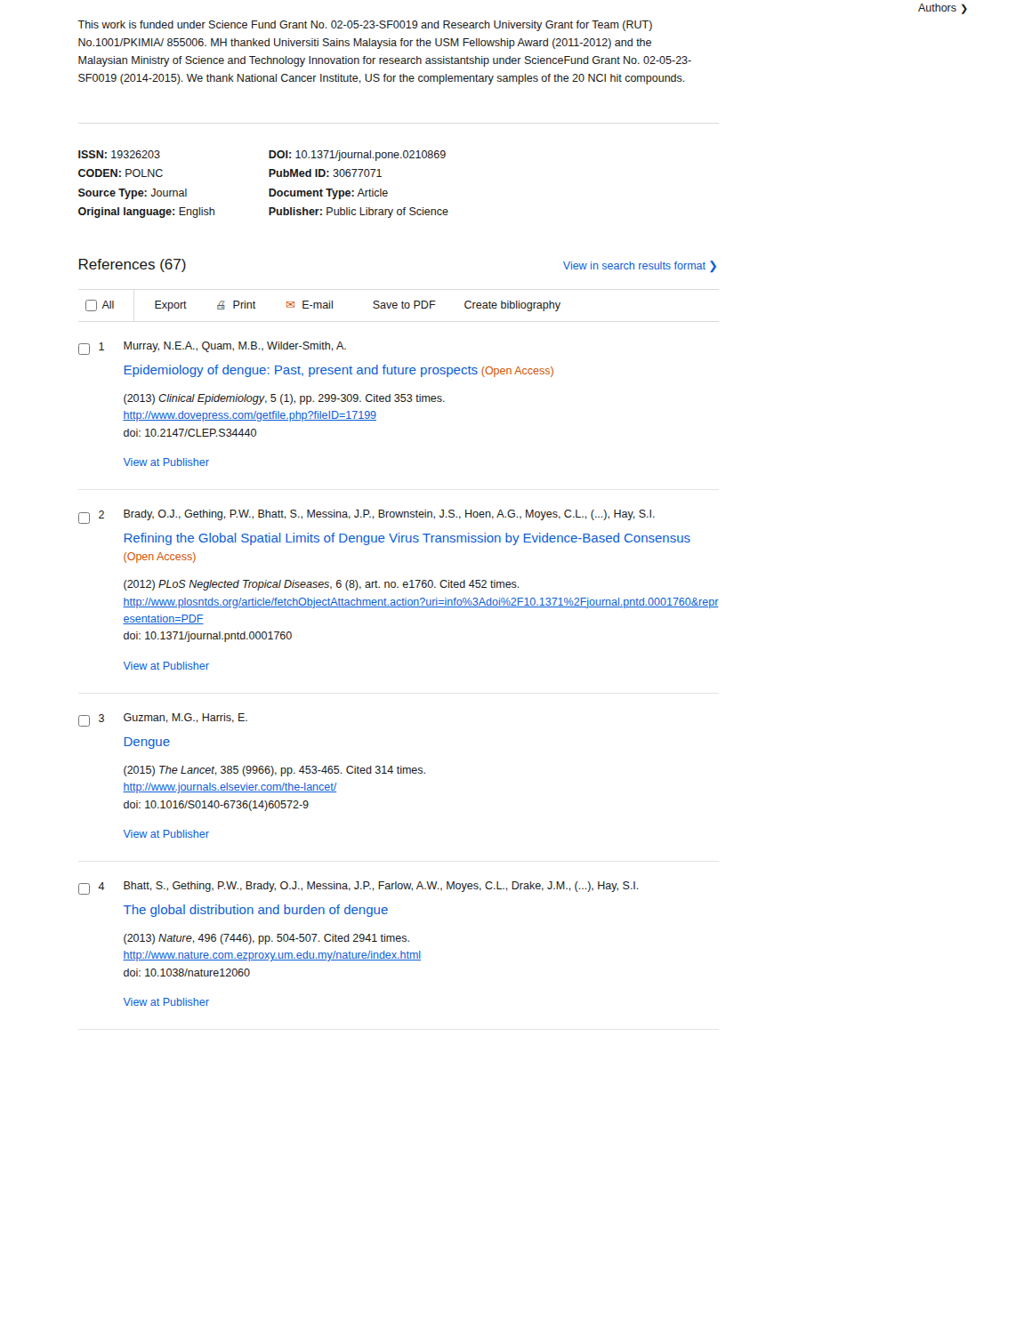Authors ❯
This work is funded under Science Fund Grant No. 02-05-23-SF0019 and Research University Grant for Team (RUT) No.1001/PKIMIA/ 855006. MH thanked Universiti Sains Malaysia for the USM Fellowship Award (2011-2012) and the Malaysian Ministry of Science and Technology Innovation for research assistantship under ScienceFund Grant No. 02-05-23-SF0019 (2014-2015). We thank National Cancer Institute, US for the complementary samples of the 20 NCI hit compounds.
ISSN: 19326203
CODEN: POLNC
Source Type: Journal
Original language: English
DOI: 10.1371/journal.pone.0210869
PubMed ID: 30677071
Document Type: Article
Publisher: Public Library of Science
References (67)
View in search results format ❯
All
Export
🖨Print
✉E-mail
Save to PDF
Create bibliography
1
Murray, N.E.A., Quam, M.B., Wilder-Smith, A.
Epidemiology of dengue: Past, present and future prospects (Open Access)
(2013) Clinical Epidemiology, 5 (1), pp. 299-309. Cited 353 times.
http://www.dovepress.com/getfile.php?fileID=17199
doi: 10.2147/CLEP.S34440
View at Publisher
2
Brady, O.J., Gething, P.W., Bhatt, S., Messina, J.P., Brownstein, J.S., Hoen, A.G., Moyes, C.L., (...), Hay, S.I.
Refining the Global Spatial Limits of Dengue Virus Transmission by Evidence-Based Consensus (Open Access)
(2012) PLoS Neglected Tropical Diseases, 6 (8), art. no. e1760. Cited 452 times.
http://www.plosntds.org/article/fetchObjectAttachment.action?uri=info%3Adoi%2F10.1371%2Fjournal.pntd.0001760&representation=PDF
doi: 10.1371/journal.pntd.0001760
View at Publisher
3
Guzman, M.G., Harris, E.
Dengue
(2015) The Lancet, 385 (9966), pp. 453-465. Cited 314 times.
http://www.journals.elsevier.com/the-lancet/
doi: 10.1016/S0140-6736(14)60572-9
View at Publisher
4
Bhatt, S., Gething, P.W., Brady, O.J., Messina, J.P., Farlow, A.W., Moyes, C.L., Drake, J.M., (...), Hay, S.I.
The global distribution and burden of dengue
(2013) Nature, 496 (7446), pp. 504-507. Cited 2941 times.
http://www.nature.com.ezproxy.um.edu.my/nature/index.html
doi: 10.1038/nature12060
View at Publisher